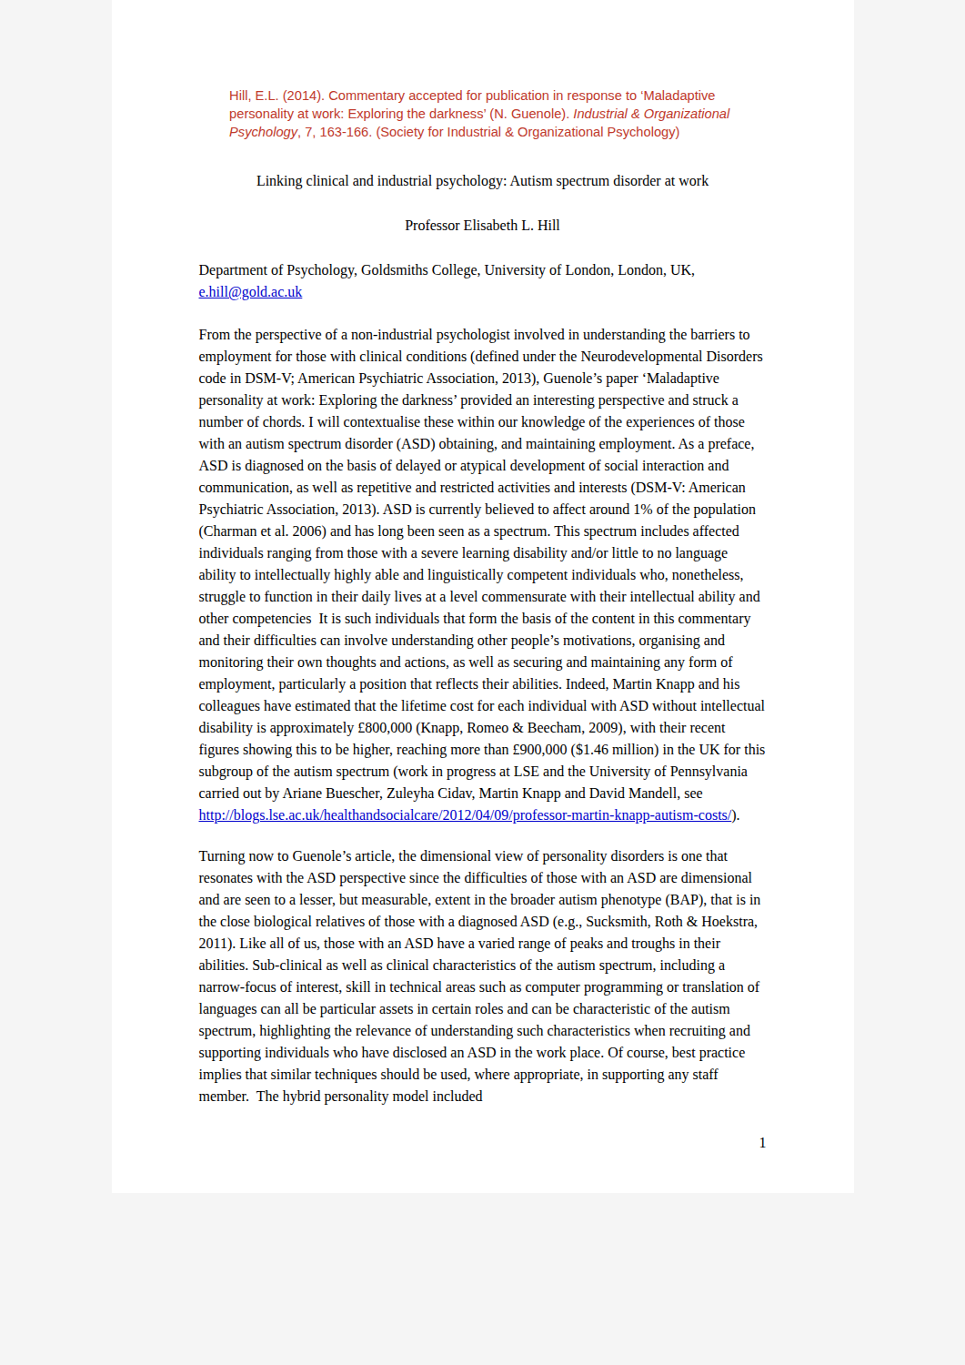Hill, E.L. (2014). Commentary accepted for publication in response to ‘Maladaptive personality at work: Exploring the darkness’ (N. Guenole). Industrial & Organizational Psychology, 7, 163-166. (Society for Industrial & Organizational Psychology)
Linking clinical and industrial psychology: Autism spectrum disorder at work
Professor Elisabeth L. Hill
Department of Psychology, Goldsmiths College, University of London, London, UK,
e.hill@gold.ac.uk
From the perspective of a non-industrial psychologist involved in understanding the barriers to employment for those with clinical conditions (defined under the Neurodevelopmental Disorders code in DSM-V; American Psychiatric Association, 2013), Guenole’s paper ‘Maladaptive personality at work: Exploring the darkness’ provided an interesting perspective and struck a number of chords. I will contextualise these within our knowledge of the experiences of those with an autism spectrum disorder (ASD) obtaining, and maintaining employment. As a preface, ASD is diagnosed on the basis of delayed or atypical development of social interaction and communication, as well as repetitive and restricted activities and interests (DSM-V: American Psychiatric Association, 2013). ASD is currently believed to affect around 1% of the population (Charman et al. 2006) and has long been seen as a spectrum. This spectrum includes affected individuals ranging from those with a severe learning disability and/or little to no language ability to intellectually highly able and linguistically competent individuals who, nonetheless, struggle to function in their daily lives at a level commensurate with their intellectual ability and other competencies It is such individuals that form the basis of the content in this commentary and their difficulties can involve understanding other people’s motivations, organising and monitoring their own thoughts and actions, as well as securing and maintaining any form of employment, particularly a position that reflects their abilities. Indeed, Martin Knapp and his colleagues have estimated that the lifetime cost for each individual with ASD without intellectual disability is approximately £800,000 (Knapp, Romeo & Beecham, 2009), with their recent figures showing this to be higher, reaching more than £900,000 ($1.46 million) in the UK for this subgroup of the autism spectrum (work in progress at LSE and the University of Pennsylvania carried out by Ariane Buescher, Zuleyha Cidav, Martin Knapp and David Mandell, see http://blogs.lse.ac.uk/healthandsocialcare/2012/04/09/professor-martin-knapp-autism-costs/).
Turning now to Guenole’s article, the dimensional view of personality disorders is one that resonates with the ASD perspective since the difficulties of those with an ASD are dimensional and are seen to a lesser, but measurable, extent in the broader autism phenotype (BAP), that is in the close biological relatives of those with a diagnosed ASD (e.g., Sucksmith, Roth & Hoekstra, 2011). Like all of us, those with an ASD have a varied range of peaks and troughs in their abilities. Sub-clinical as well as clinical characteristics of the autism spectrum, including a narrow-focus of interest, skill in technical areas such as computer programming or translation of languages can all be particular assets in certain roles and can be characteristic of the autism spectrum, highlighting the relevance of understanding such characteristics when recruiting and supporting individuals who have disclosed an ASD in the work place. Of course, best practice implies that similar techniques should be used, where appropriate, in supporting any staff member. The hybrid personality model included
1